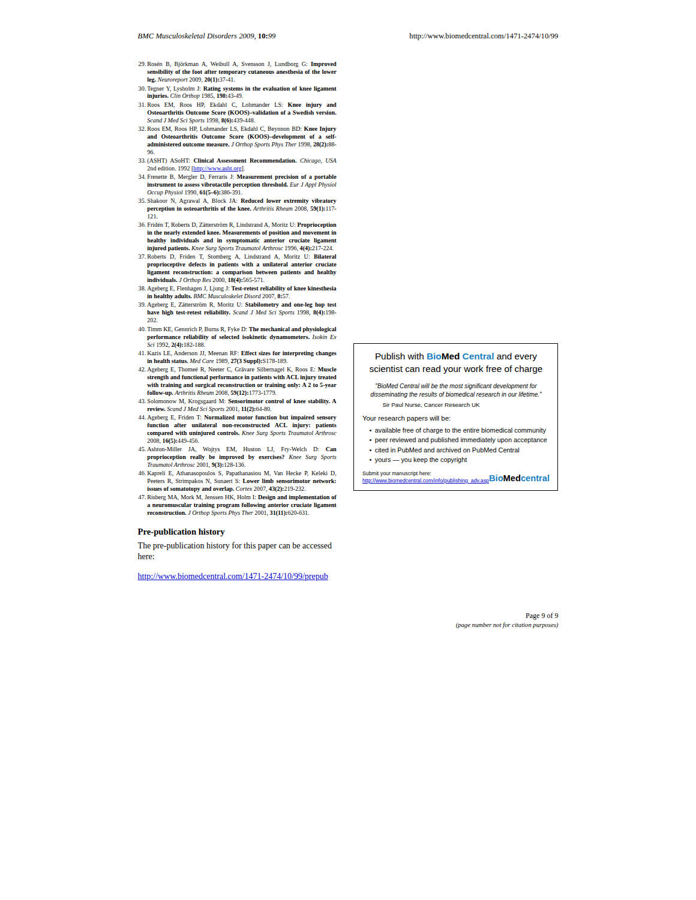BMC Musculoskeletal Disorders 2009, 10: 99
http://www.biomedcentral.com/1471-2474/10/99
29. Rosén B, Björkman A, Weibull A, Svensson J, Lundborg G: Improved sensibility of the foot after temporary cutaneous anesthesia of the lower leg. Neuroreport 2009, 20(1): 37-41.
30. Tegner Y, Lysholm J: Rating systems in the evaluation of knee ligament injuries. Clin Orthop 1985, 198: 43-49.
31. Roos EM, Roos HP, Ekdahl C, Lohmander LS: Knee injury and Osteoarthritis Outcome Score (KOOS)–validation of a Swedish version. Scand J Med Sci Sports 1998, 8(6): 439-448.
32. Roos EM, Roos HP, Lohmander LS, Ekdahl C, Beynnon BD: Knee Injury and Osteoarthritis Outcome Score (KOOS)–development of a self-administered outcome measure. J Orthop Sports Phys Ther 1998, 28(2): 88-96.
33.(ASHT) ASoHT: Clinical Assessment Recommendation. Chicago, USA 2nd edition. 1992 [http://www.asht.org].
34. Frenette B, Mergler D, Ferraris J: Measurement precision of a portable instrument to assess vibrotactile perception threshold. Eur J Appl Physiol Occup Physiol 1990, 61(5–6): 386-391.
35. Shakoor N, Agrawal A, Block JA: Reduced lower extremity vibratory perception in osteoarthritis of the knee. Arthritis Rheum 2008, 59(1): 117-121.
36. Fridén T, Roberts D, Zätterström R, Lindstrand A, Moritz U: Proprioception in the nearly extended knee. Measurements of position and movement in healthy individuals and in symptomatic anterior cruciate ligament injured patients. Knee Surg Sports Traumatol Arthrosc 1996, 4(4): 217-224.
37. Roberts D, Friden T, Stomberg A, Lindstrand A, Moritz U: Bilateral proprioceptive defects in patients with a unilateral anterior cruciate ligament reconstruction: a comparison between patients and healthy individuals. J Orthop Res 2000, 18(4): 565-571.
38. Ageberg E, Flenhagen J, Ljung J: Test-retest reliability of knee kinesthesia in healthy adults. BMC Musculoskelet Disord 2007, 8: 57.
39. Ageberg E, Zätterström R, Moritz U: Stabilometry and one-leg hop test have high test-retest reliability. Scand J Med Sci Sports 1998, 8(4): 198-202.
40. Timm KE, Gennrich P, Burns R, Fyke D: The mechanical and physiological performance reliability of selected isokinetic dynamometers. Isokin Ex Sci 1992, 2(4): 182-188.
41. Kazis LE, Anderson JJ, Meenan RF: Effect sizes for interpreting changes in health status. Med Care 1989, 27(3 Suppl): S178-189.
42. Ageberg E, Thomeé R, Neeter C, Grävare Silbernagel K, Roos E: Muscle strength and functional performance in patients with ACL injury treated with training and surgical reconstruction or training only: A 2 to 5-year follow-up. Arthritis Rheum 2008, 59(12): 1773-1779.
43. Solomonow M, Krogsgaard M: Sensorimotor control of knee stability. A review. Scand J Med Sci Sports 2001, 11(2): 64-80.
44. Ageberg E, Friden T: Normalized motor function but impaired sensory function after unilateral non-reconstructed ACL injury: patients compared with uninjured controls. Knee Surg Sports Traumatol Arthrosc 2008, 16(5): 449-456.
45. Ashton-Miller JA, Wojtys EM, Huston LJ, Fry-Welch D: Can proprioception really be improved by exercises? Knee Surg Sports Traumatol Arthrosc 2001, 9(3): 128-136.
46. Kapreli E, Athanasopoulos S, Papathanasiou M, Van Hecke P, Keleki D, Peeters R, Strimpakos N, Sunaert S: Lower limb sensorimotor network: issues of somatotopy and overlap. Cortex 2007, 43(2): 219-232.
47. Risberg MA, Mork M, Jenssen HK, Holm I: Design and implementation of a neuromuscular training program following anterior cruciate ligament reconstruction. J Orthop Sports Phys Ther 2001, 31(11): 620-631.
Pre-publication history
The pre-publication history for this paper can be accessed here:
http://www.biomedcentral.com/1471-2474/10/99/prepub
Publish with Bio Med Central and every
scientist can read your work free of charge
"BioMed Central will be the most significant development for disseminating the results of biomedical research in our lifetime." Sir Paul Nurse, Cancer Research UK
Your research papers will be:
available free of charge to the entire biomedical community
peer reviewed and published immediately upon acceptance
cited in PubMed and archived on PubMed Central
yours — you keep the copyright
Submit your manuscript here:
http://www.biomedcentral.com/info/publishing_adv.asp
Bio Med central
Page 9 of 9
(page number not for citation purposes)